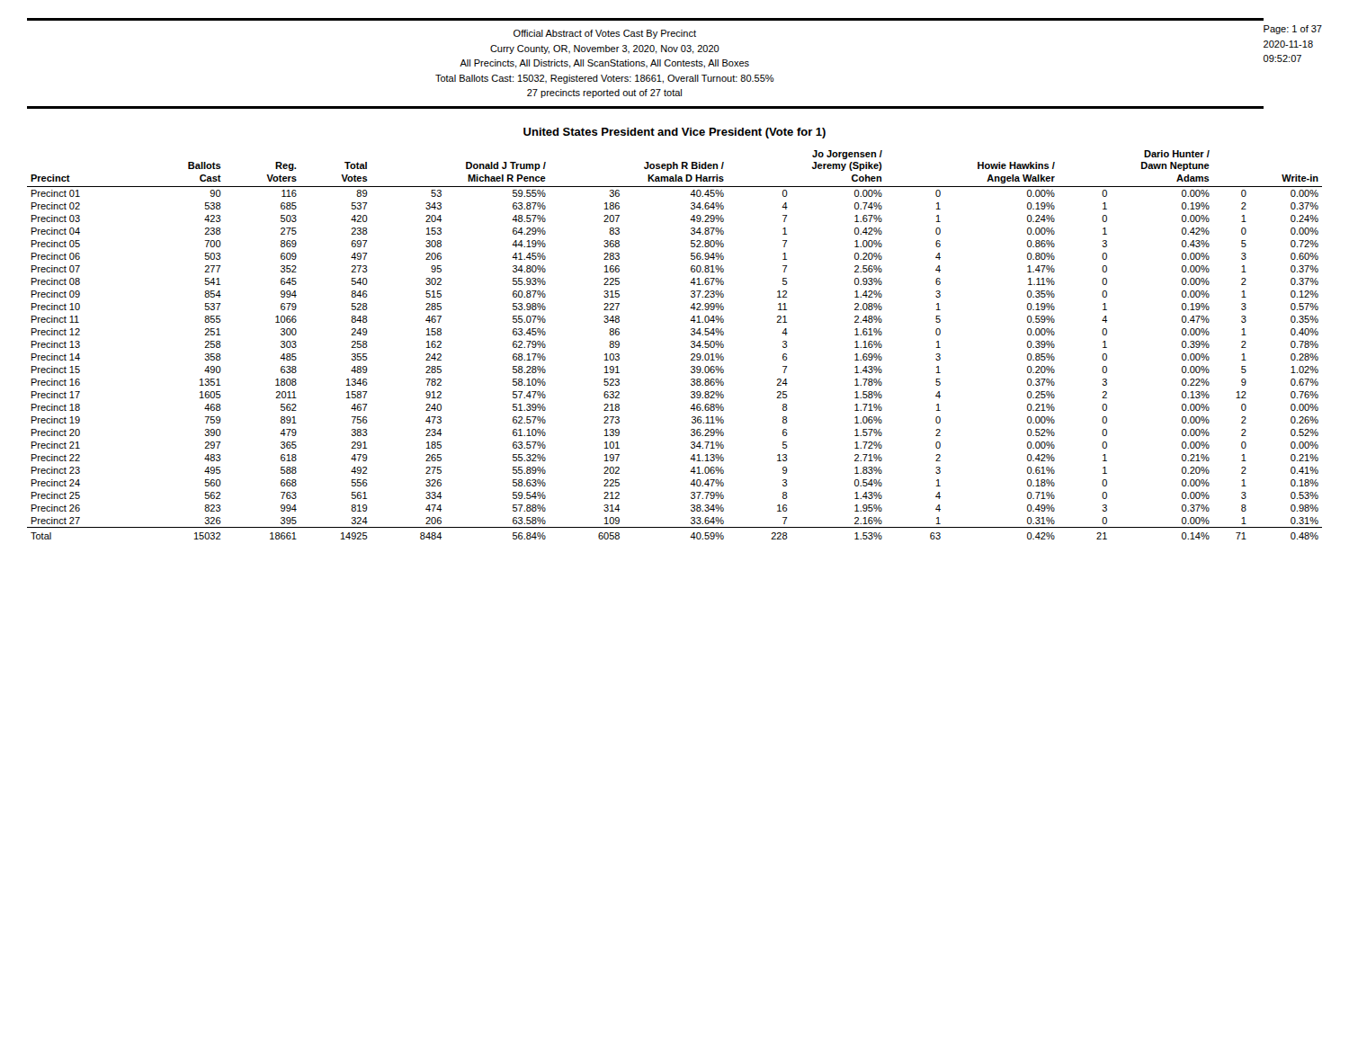Page: 1 of 37
2020-11-18
09:52:07
Official Abstract of Votes Cast By Precinct
Curry County, OR, November 3, 2020, Nov 03, 2020
All Precincts, All Districts, All ScanStations, All Contests, All Boxes
Total Ballots Cast: 15032, Registered Voters: 18661, Overall Turnout: 80.55%
27 precincts reported out of 27 total
United States President and Vice President (Vote for 1)
| Precinct | Ballots Cast | Reg. Voters | Total Votes | Donald J Trump / Michael R Pence | Joseph R Biden / Kamala D Harris | Jo Jorgensen / Jeremy (Spike) Cohen | Howie Hawkins / Angela Walker | Dario Hunter / Dawn Neptune Adams | Write-in |
| --- | --- | --- | --- | --- | --- | --- | --- | --- | --- |
| Precinct 01 | 90 | 116 | 89 | 53 | 59.55% | 36 | 40.45% | 0 | 0.00% | 0 | 0.00% | 0 | 0.00% | 0 | 0.00% |
| Precinct 02 | 538 | 685 | 537 | 343 | 63.87% | 186 | 34.64% | 4 | 0.74% | 1 | 0.19% | 1 | 0.19% | 2 | 0.37% |
| Precinct 03 | 423 | 503 | 420 | 204 | 48.57% | 207 | 49.29% | 7 | 1.67% | 1 | 0.24% | 0 | 0.00% | 1 | 0.24% |
| Precinct 04 | 238 | 275 | 238 | 153 | 64.29% | 83 | 34.87% | 1 | 0.42% | 0 | 0.00% | 1 | 0.42% | 0 | 0.00% |
| Precinct 05 | 700 | 869 | 697 | 308 | 44.19% | 368 | 52.80% | 7 | 1.00% | 6 | 0.86% | 3 | 0.43% | 5 | 0.72% |
| Precinct 06 | 503 | 609 | 497 | 206 | 41.45% | 283 | 56.94% | 1 | 0.20% | 4 | 0.80% | 0 | 0.00% | 3 | 0.60% |
| Precinct 07 | 277 | 352 | 273 | 95 | 34.80% | 166 | 60.81% | 7 | 2.56% | 4 | 1.47% | 0 | 0.00% | 1 | 0.37% |
| Precinct 08 | 541 | 645 | 540 | 302 | 55.93% | 225 | 41.67% | 5 | 0.93% | 6 | 1.11% | 0 | 0.00% | 2 | 0.37% |
| Precinct 09 | 854 | 994 | 846 | 515 | 60.87% | 315 | 37.23% | 12 | 1.42% | 3 | 0.35% | 0 | 0.00% | 1 | 0.12% |
| Precinct 10 | 537 | 679 | 528 | 285 | 53.98% | 227 | 42.99% | 11 | 2.08% | 1 | 0.19% | 1 | 0.19% | 3 | 0.57% |
| Precinct 11 | 855 | 1066 | 848 | 467 | 55.07% | 348 | 41.04% | 21 | 2.48% | 5 | 0.59% | 4 | 0.47% | 3 | 0.35% |
| Precinct 12 | 251 | 300 | 249 | 158 | 63.45% | 86 | 34.54% | 4 | 1.61% | 0 | 0.00% | 0 | 0.00% | 1 | 0.40% |
| Precinct 13 | 258 | 303 | 258 | 162 | 62.79% | 89 | 34.50% | 3 | 1.16% | 1 | 0.39% | 1 | 0.39% | 2 | 0.78% |
| Precinct 14 | 358 | 485 | 355 | 242 | 68.17% | 103 | 29.01% | 6 | 1.69% | 3 | 0.85% | 0 | 0.00% | 1 | 0.28% |
| Precinct 15 | 490 | 638 | 489 | 285 | 58.28% | 191 | 39.06% | 7 | 1.43% | 1 | 0.20% | 0 | 0.00% | 5 | 1.02% |
| Precinct 16 | 1351 | 1808 | 1346 | 782 | 58.10% | 523 | 38.86% | 24 | 1.78% | 5 | 0.37% | 3 | 0.22% | 9 | 0.67% |
| Precinct 17 | 1605 | 2011 | 1587 | 912 | 57.47% | 632 | 39.82% | 25 | 1.58% | 4 | 0.25% | 2 | 0.13% | 12 | 0.76% |
| Precinct 18 | 468 | 562 | 467 | 240 | 51.39% | 218 | 46.68% | 8 | 1.71% | 1 | 0.21% | 0 | 0.00% | 0 | 0.00% |
| Precinct 19 | 759 | 891 | 756 | 473 | 62.57% | 273 | 36.11% | 8 | 1.06% | 0 | 0.00% | 0 | 0.00% | 2 | 0.26% |
| Precinct 20 | 390 | 479 | 383 | 234 | 61.10% | 139 | 36.29% | 6 | 1.57% | 2 | 0.52% | 0 | 0.00% | 2 | 0.52% |
| Precinct 21 | 297 | 365 | 291 | 185 | 63.57% | 101 | 34.71% | 5 | 1.72% | 0 | 0.00% | 0 | 0.00% | 0 | 0.00% |
| Precinct 22 | 483 | 618 | 479 | 265 | 55.32% | 197 | 41.13% | 13 | 2.71% | 2 | 0.42% | 1 | 0.21% | 1 | 0.21% |
| Precinct 23 | 495 | 588 | 492 | 275 | 55.89% | 202 | 41.06% | 9 | 1.83% | 3 | 0.61% | 1 | 0.20% | 2 | 0.41% |
| Precinct 24 | 560 | 668 | 556 | 326 | 58.63% | 225 | 40.47% | 3 | 0.54% | 1 | 0.18% | 0 | 0.00% | 1 | 0.18% |
| Precinct 25 | 562 | 763 | 561 | 334 | 59.54% | 212 | 37.79% | 8 | 1.43% | 4 | 0.71% | 0 | 0.00% | 3 | 0.53% |
| Precinct 26 | 823 | 994 | 819 | 474 | 57.88% | 314 | 38.34% | 16 | 1.95% | 4 | 0.49% | 3 | 0.37% | 8 | 0.98% |
| Precinct 27 | 326 | 395 | 324 | 206 | 63.58% | 109 | 33.64% | 7 | 2.16% | 1 | 0.31% | 0 | 0.00% | 1 | 0.31% |
| Total | 15032 | 18661 | 14925 | 8484 | 56.84% | 6058 | 40.59% | 228 | 1.53% | 63 | 0.42% | 21 | 0.14% | 71 | 0.48% |